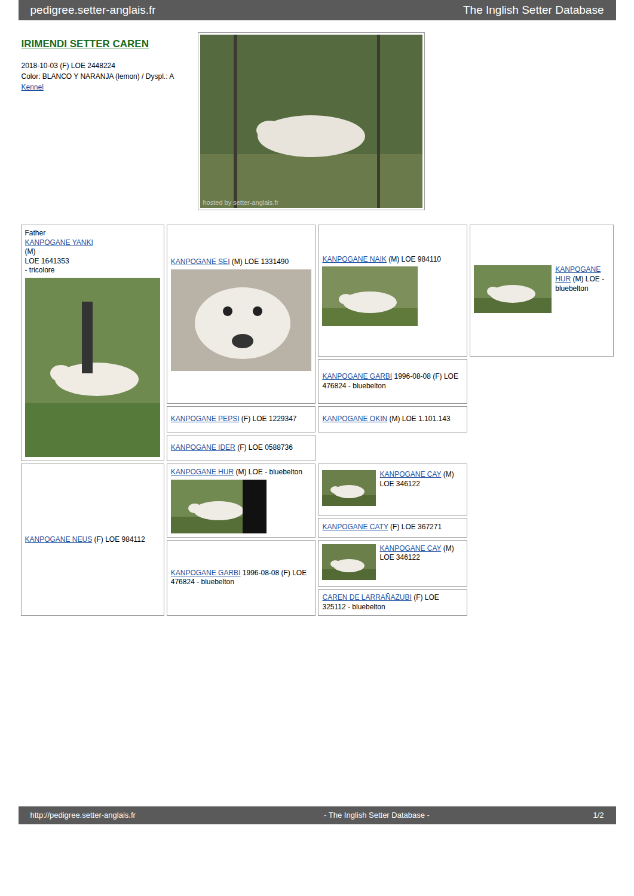pedigree.setter-anglais.fr The Inglish Setter Database
IRIMENDI SETTER CAREN
2018-10-03 (F) LOE 2448224
Color: BLANCO Y NARANJA (lemon) / Dyspl.: A
Kennel
hosted by setter-anglais.fr
| Father KANPOGANE YANKI (M) LOE 1641353 - tricolore | KANPOGANE SEI (M) LOE 1331490 | KANPOGANE NAIK (M) LOE 984110 | KANPOGANE HUR (M) LOE - bluebelton |
| KANPOGANE GARBI 1996-08-08 (F) LOE 476824 - bluebelton |
| KANPOGANE PEPSI (F) LOE 1229347 | KANPOGANE OKIN (M) LOE 1.101.143 |
| KANPOGANE IDER (F) LOE 0588736 |
| KANPOGANE NEUS (F) LOE 984112 | KANPOGANE HUR (M) LOE - bluebelton | KANPOGANE CAY (M) LOE 346122 |
| KANPOGANE CATY (F) LOE 367271 |
| KANPOGANE GARBI 1996-08-08 (F) LOE 476824 - bluebelton | KANPOGANE CAY (M) LOE 346122 |
| CAREN DE LARRAÑAZUBI (F) LOE 325112 - bluebelton |
http://pedigree.setter-anglais.fr - The Inglish Setter Database - 1/2